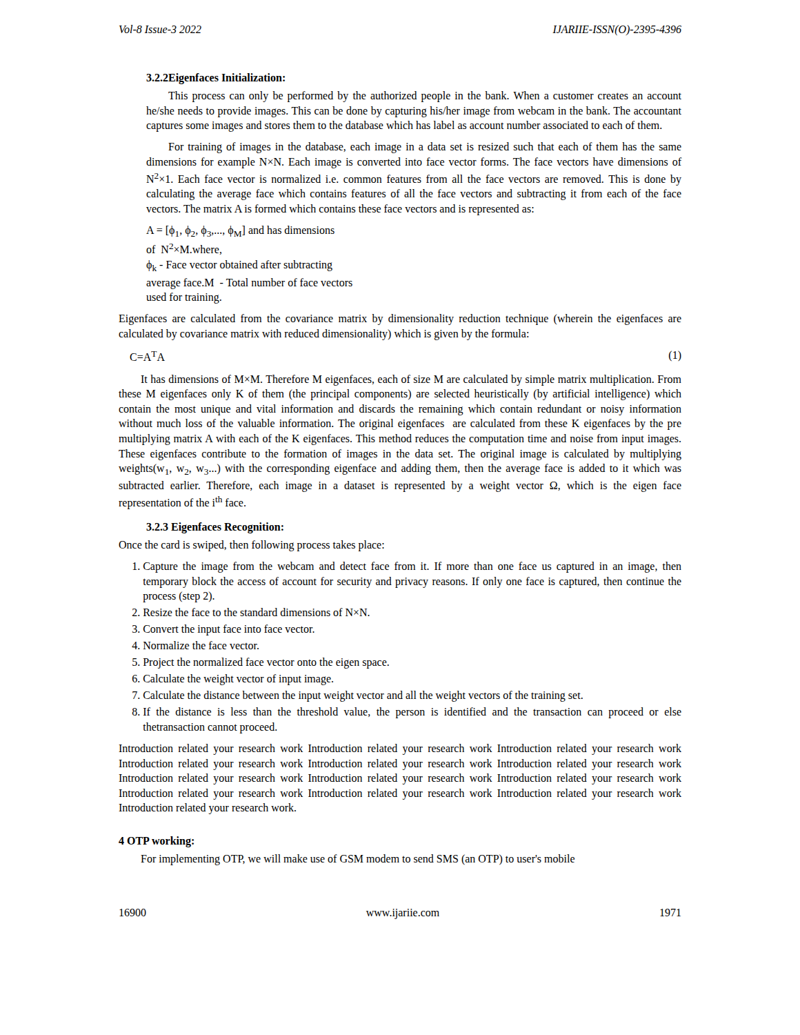Vol-8 Issue-3 2022 IJARIIE-ISSN(O)-2395-4396
3.2.2Eigenfaces Initialization:
This process can only be performed by the authorized people in the bank. When a customer creates an account he/she needs to provide images. This can be done by capturing his/her image from webcam in the bank. The accountant captures some images and stores them to the database which has label as account number associated to each of them.
For training of images in the database, each image in a data set is resized such that each of them has the same dimensions for example N×N. Each image is converted into face vector forms. The face vectors have dimensions of N2×1. Each face vector is normalized i.e. common features from all the face vectors are removed. This is done by calculating the average face which contains features of all the face vectors and subtracting it from each of the face vectors. The matrix A is formed which contains these face vectors and is represented as:
A = [ϕ1, ϕ2, ϕ3,..., ϕM] and has dimensions
of N2×M.where,
ϕk - Face vector obtained after subtracting
average face.M - Total number of face vectors
used for training.
Eigenfaces are calculated from the covariance matrix by dimensionality reduction technique (wherein the eigenfaces are calculated by covariance matrix with reduced dimensionality) which is given by the formula:
C=ATA (1)
It has dimensions of M×M. Therefore M eigenfaces, each of size M are calculated by simple matrix multiplication. From these M eigenfaces only K of them (the principal components) are selected heuristically (by artificial intelligence) which contain the most unique and vital information and discards the remaining which contain redundant or noisy information without much loss of the valuable information. The original eigenfaces are calculated from these K eigenfaces by the pre multiplying matrix A with each of the K eigenfaces. This method reduces the computation time and noise from input images. These eigenfaces contribute to the formation of images in the data set. The original image is calculated by multiplying weights(w1, w2, w3...) with the corresponding eigenface and adding them, then the average face is added to it which was subtracted earlier. Therefore, each image in a dataset is represented by a weight vector Ω, which is the eigen face representation of the ith face.
3.2.3 Eigenfaces Recognition:
Once the card is swiped, then following process takes place:
Capture the image from the webcam and detect face from it. If more than one face us captured in an image, then temporary block the access of account for security and privacy reasons. If only one face is captured, then continue the process (step 2).
Resize the face to the standard dimensions of N×N.
Convert the input face into face vector.
Normalize the face vector.
Project the normalized face vector onto the eigen space.
Calculate the weight vector of input image.
Calculate the distance between the input weight vector and all the weight vectors of the training set.
If the distance is less than the threshold value, the person is identified and the transaction can proceed or else thetransaction cannot proceed.
Introduction related your research work Introduction related your research work Introduction related your research work Introduction related your research work Introduction related your research work Introduction related your research work Introduction related your research work Introduction related your research work Introduction related your research work Introduction related your research work Introduction related your research work Introduction related your research work Introduction related your research work.
4 OTP working:
For implementing OTP, we will make use of GSM modem to send SMS (an OTP) to user's mobile
16900 www.ijariie.com 1971